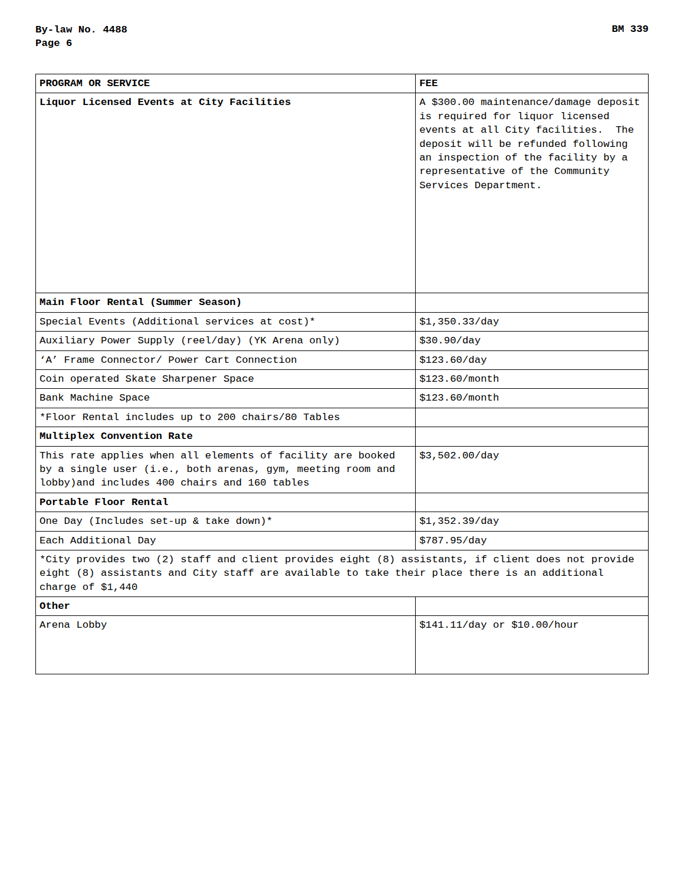By-law No. 4488
Page 6
BM 339
| PROGRAM OR SERVICE | FEE |
| --- | --- |
| Liquor Licensed Events at City Facilities | A $300.00 maintenance/damage deposit is required for liquor licensed events at all City facilities. The deposit will be refunded following an inspection of the facility by a representative of the Community Services Department. |
| Main Floor Rental (Summer Season) | |
| Special Events (Additional services at cost)* | $1,350.33/day |
| Auxiliary Power Supply (reel/day) (YK Arena only) | $30.90/day |
| ‘A’ Frame Connector/ Power Cart Connection | $123.60/day |
| Coin operated Skate Sharpener Space | $123.60/month |
| Bank Machine Space | $123.60/month |
| *Floor Rental includes up to 200 chairs/80 Tables | |
| Multiplex Convention Rate | |
| This rate applies when all elements of facility are booked by a single user (i.e., both arenas, gym, meeting room and lobby)and includes 400 chairs and 160 tables | $3,502.00/day |
| Portable Floor Rental | |
| One Day (Includes set-up & take down)* | $1,352.39/day |
| Each Additional Day | $787.95/day |
| *City provides two (2) staff and client provides eight (8) assistants, if client does not provide eight (8) assistants and City staff are available to take their place there is an additional charge of $1,440 |
| Other | |
| Arena Lobby | $141.11/day or $10.00/hour |